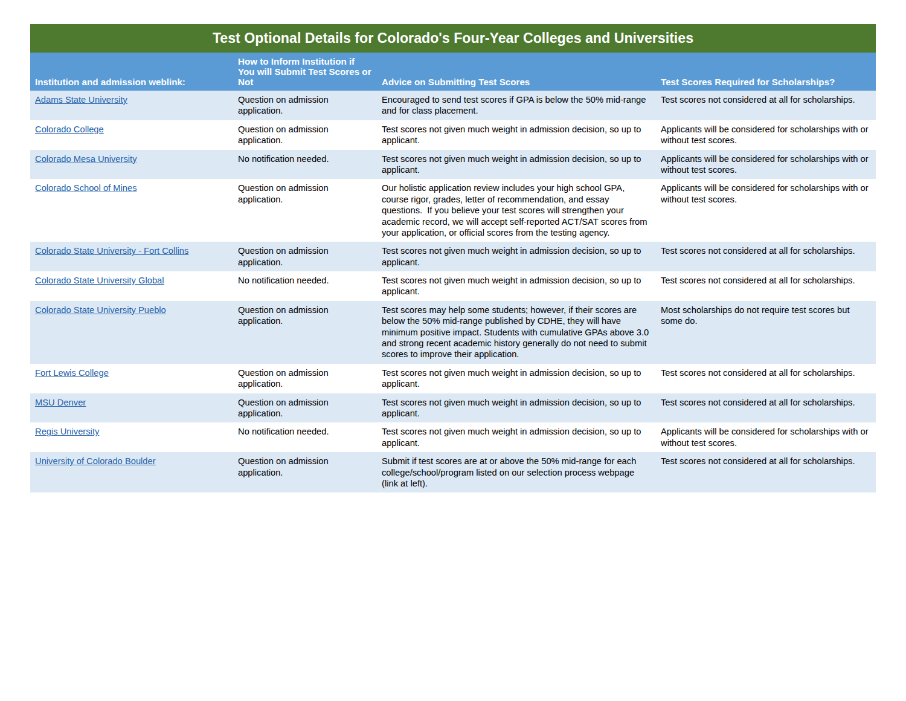Test Optional Details for Colorado's Four-Year Colleges and Universities
| Institution and admission weblink: | How to Inform Institution if You will Submit Test Scores or Not | Advice on Submitting Test Scores | Test Scores Required for Scholarships? |
| --- | --- | --- | --- |
| Adams State University | Question on admission application. | Encouraged to send test scores if GPA is below the 50% mid-range and for class placement. | Test scores not considered at all for scholarships. |
| Colorado College | Question on admission application. | Test scores not given much weight in admission decision, so up to applicant. | Applicants will be considered for scholarships with or without test scores. |
| Colorado Mesa University | No notification needed. | Test scores not given much weight in admission decision, so up to applicant. | Applicants will be considered for scholarships with or without test scores. |
| Colorado School of Mines | Question on admission application. | Our holistic application review includes your high school GPA, course rigor, grades, letter of recommendation, and essay questions. If you believe your test scores will strengthen your academic record, we will accept self-reported ACT/SAT scores from your application, or official scores from the testing agency. | Applicants will be considered for scholarships with or without test scores. |
| Colorado State University - Fort Collins | Question on admission application. | Test scores not given much weight in admission decision, so up to applicant. | Test scores not considered at all for scholarships. |
| Colorado State University Global | No notification needed. | Test scores not given much weight in admission decision, so up to applicant. | Test scores not considered at all for scholarships. |
| Colorado State University Pueblo | Question on admission application. | Test scores may help some students; however, if their scores are below the 50% mid-range published by CDHE, they will have minimum positive impact. Students with cumulative GPAs above 3.0 and strong recent academic history generally do not need to submit scores to improve their application. | Most scholarships do not require test scores but some do. |
| Fort Lewis College | Question on admission application. | Test scores not given much weight in admission decision, so up to applicant. | Test scores not considered at all for scholarships. |
| MSU Denver | Question on admission application. | Test scores not given much weight in admission decision, so up to applicant. | Test scores not considered at all for scholarships. |
| Regis University | No notification needed. | Test scores not given much weight in admission decision, so up to applicant. | Applicants will be considered for scholarships with or without test scores. |
| University of Colorado Boulder | Question on admission application. | Submit if test scores are at or above the 50% mid-range for each college/school/program listed on our selection process webpage (link at left). | Test scores not considered at all for scholarships. |